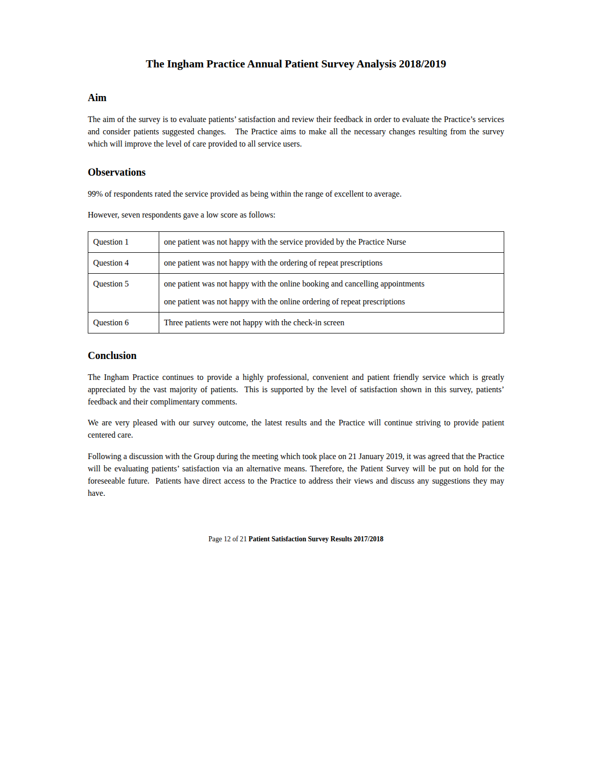The Ingham Practice Annual Patient Survey Analysis 2018/2019
Aim
The aim of the survey is to evaluate patients’ satisfaction and review their feedback in order to evaluate the Practice’s services and consider patients suggested changes. The Practice aims to make all the necessary changes resulting from the survey which will improve the level of care provided to all service users.
Observations
99% of respondents rated the service provided as being within the range of excellent to average.
However, seven respondents gave a low score as follows:
| Question 1 | one patient was not happy with the service provided by the Practice Nurse |
| Question 4 | one patient was not happy with the ordering of repeat prescriptions |
| Question 5 | one patient was not happy with the online booking and cancelling appointments one patient was not happy with the online ordering of repeat prescriptions |
| Question 6 | Three patients were not happy with the check-in screen |
Conclusion
The Ingham Practice continues to provide a highly professional, convenient and patient friendly service which is greatly appreciated by the vast majority of patients. This is supported by the level of satisfaction shown in this survey, patients’ feedback and their complimentary comments.
We are very pleased with our survey outcome, the latest results and the Practice will continue striving to provide patient centered care.
Following a discussion with the Group during the meeting which took place on 21 January 2019, it was agreed that the Practice will be evaluating patients’ satisfaction via an alternative means. Therefore, the Patient Survey will be put on hold for the foreseeable future. Patients have direct access to the Practice to address their views and discuss any suggestions they may have.
Page 12 of 21 Patient Satisfaction Survey Results 2017/2018